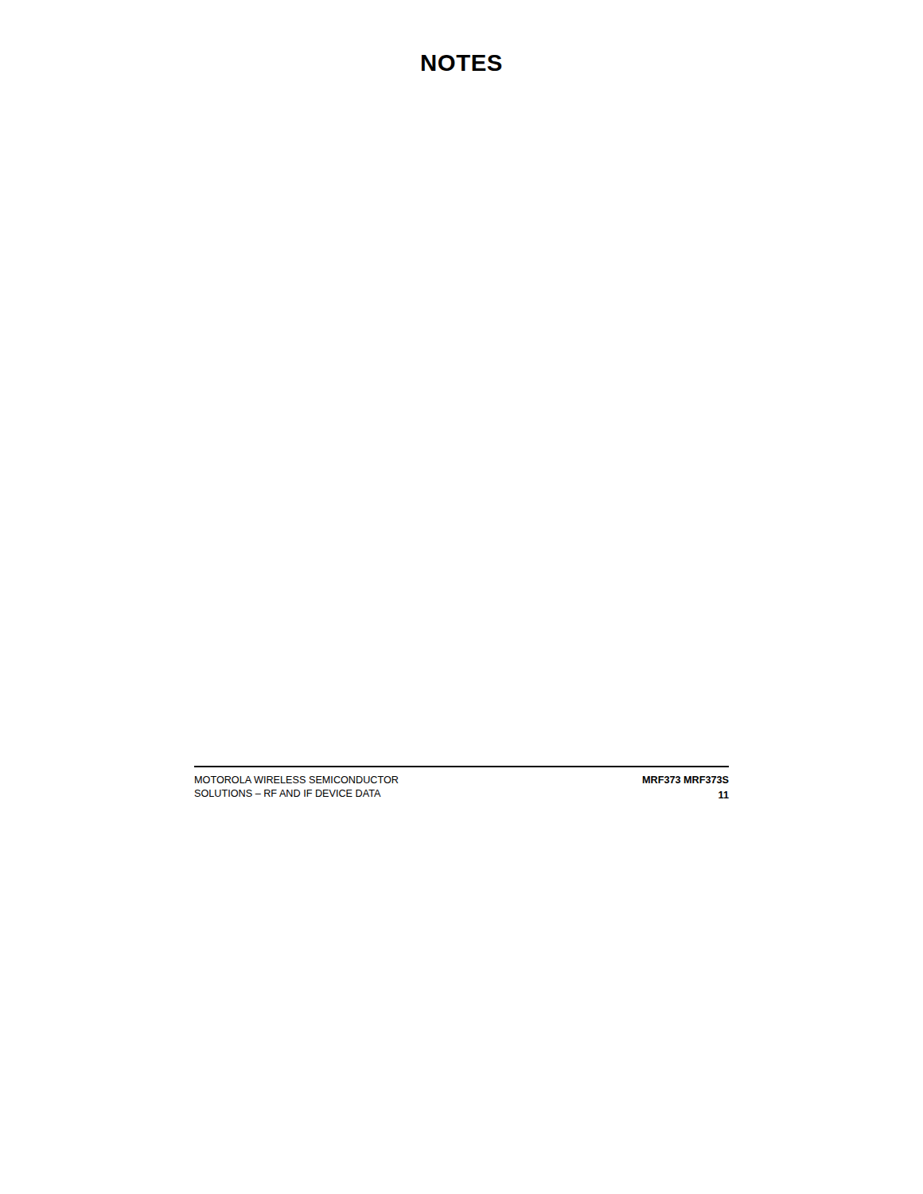NOTES
MOTOROLA WIRELESS SEMICONDUCTOR
SOLUTIONS – RF AND IF DEVICE DATA
MRF373 MRF373S 11